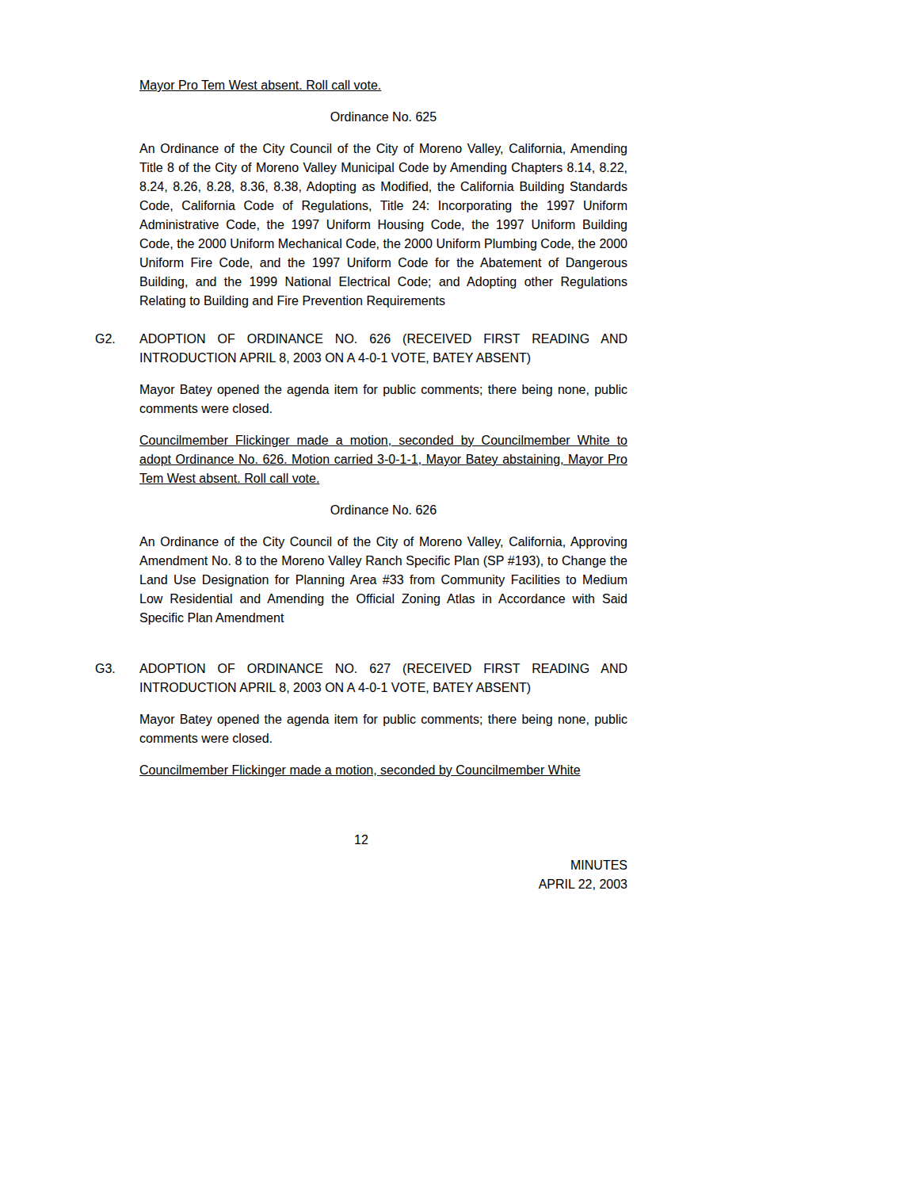Mayor Pro Tem West absent. Roll call vote.
Ordinance No. 625
An Ordinance of the City Council of the City of Moreno Valley, California, Amending Title 8 of the City of Moreno Valley Municipal Code by Amending Chapters 8.14, 8.22, 8.24, 8.26, 8.28, 8.36, 8.38, Adopting as Modified, the California Building Standards Code, California Code of Regulations, Title 24: Incorporating the 1997 Uniform Administrative Code, the 1997 Uniform Housing Code, the 1997 Uniform Building Code, the 2000 Uniform Mechanical Code, the 2000 Uniform Plumbing Code, the 2000 Uniform Fire Code, and the 1997 Uniform Code for the Abatement of Dangerous Building, and the 1999 National Electrical Code; and Adopting other Regulations Relating to Building and Fire Prevention Requirements
G2.
ADOPTION OF ORDINANCE NO. 626 (RECEIVED FIRST READING AND INTRODUCTION APRIL 8, 2003 ON A 4-0-1 VOTE, BATEY ABSENT)
Mayor Batey opened the agenda item for public comments; there being none, public comments were closed.
Councilmember Flickinger made a motion, seconded by Councilmember White to adopt Ordinance No. 626. Motion carried 3-0-1-1, Mayor Batey abstaining, Mayor Pro Tem West absent. Roll call vote.
Ordinance No. 626
An Ordinance of the City Council of the City of Moreno Valley, California, Approving Amendment No. 8 to the Moreno Valley Ranch Specific Plan (SP #193), to Change the Land Use Designation for Planning Area #33 from Community Facilities to Medium Low Residential and Amending the Official Zoning Atlas in Accordance with Said Specific Plan Amendment
G3.
ADOPTION OF ORDINANCE NO. 627 (RECEIVED FIRST READING AND INTRODUCTION APRIL 8, 2003 ON A 4-0-1 VOTE, BATEY ABSENT)
Mayor Batey opened the agenda item for public comments; there being none, public comments were closed.
Councilmember Flickinger made a motion, seconded by Councilmember White
12
MINUTES
APRIL 22, 2003